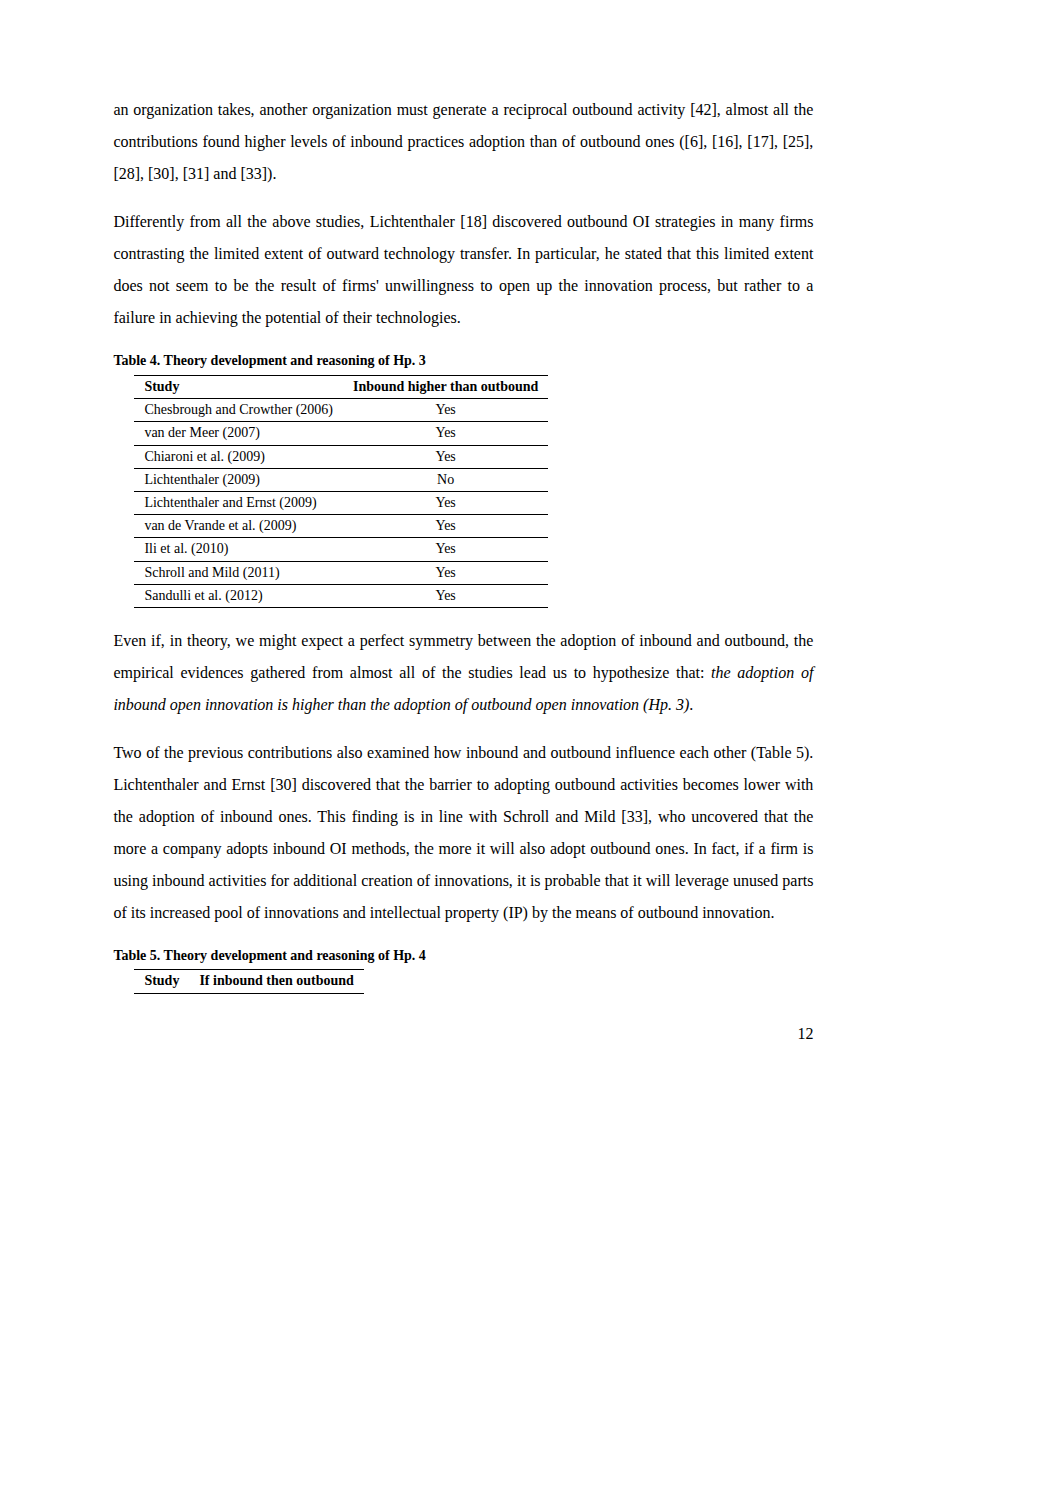an organization takes, another organization must generate a reciprocal outbound activity [42], almost all the contributions found higher levels of inbound practices adoption than of outbound ones ([6], [16], [17], [25], [28], [30], [31] and [33]).
Differently from all the above studies, Lichtenthaler [18] discovered outbound OI strategies in many firms contrasting the limited extent of outward technology transfer. In particular, he stated that this limited extent does not seem to be the result of firms' unwillingness to open up the innovation process, but rather to a failure in achieving the potential of their technologies.
Table 4. Theory development and reasoning of Hp. 3
| Study | Inbound higher than outbound |
| --- | --- |
| Chesbrough and Crowther (2006) | Yes |
| van der Meer (2007) | Yes |
| Chiaroni et al. (2009) | Yes |
| Lichtenthaler (2009) | No |
| Lichtenthaler and Ernst (2009) | Yes |
| van de Vrande et al. (2009) | Yes |
| Ili et al. (2010) | Yes |
| Schroll and Mild (2011) | Yes |
| Sandulli et al. (2012) | Yes |
Even if, in theory, we might expect a perfect symmetry between the adoption of inbound and outbound, the empirical evidences gathered from almost all of the studies lead us to hypothesize that: the adoption of inbound open innovation is higher than the adoption of outbound open innovation (Hp. 3).
Two of the previous contributions also examined how inbound and outbound influence each other (Table 5). Lichtenthaler and Ernst [30] discovered that the barrier to adopting outbound activities becomes lower with the adoption of inbound ones. This finding is in line with Schroll and Mild [33], who uncovered that the more a company adopts inbound OI methods, the more it will also adopt outbound ones. In fact, if a firm is using inbound activities for additional creation of innovations, it is probable that it will leverage unused parts of its increased pool of innovations and intellectual property (IP) by the means of outbound innovation.
Table 5. Theory development and reasoning of Hp. 4
| Study | If inbound then outbound |
| --- | --- |
12